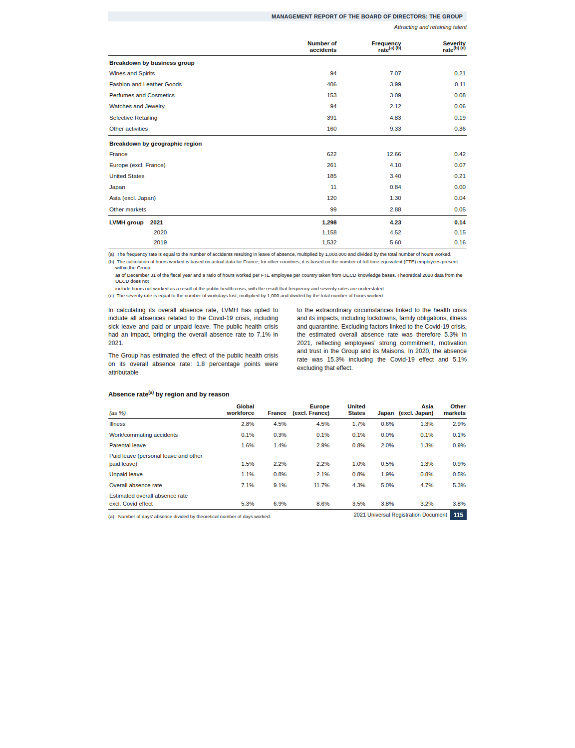Management report of the Board of Directors: the Group
Attracting and retaining talent
| | Number of accidents | Frequency rate (a) (b) | Severity rate (b) (c) |
| --- | --- | --- | --- |
| Breakdown by business group |
| Wines and Spirits | 94 | 7.07 | 0.21 |
| Fashion and Leather Goods | 406 | 3.99 | 0.11 |
| Perfumes and Cosmetics | 153 | 3.09 | 0.08 |
| Watches and Jewelry | 94 | 2.12 | 0.06 |
| Selective Retailing | 391 | 4.83 | 0.19 |
| Other activities | 160 | 9.33 | 0.36 |
| Breakdown by geographic region |
| France | 622 | 12.66 | 0.42 |
| Europe (excl. France) | 261 | 4.10 | 0.07 |
| United States | 185 | 3.40 | 0.21 |
| Japan | 11 | 0.84 | 0.00 |
| Asia (excl. Japan) | 120 | 1.30 | 0.04 |
| Other markets | 99 | 2.88 | 0.05 |
| LVMH group 2021 | 1,298 | 4.23 | 0.14 |
| 2020 | 1,158 | 4.52 | 0.15 |
| 2019 | 1,532 | 5.60 | 0.16 |
(a) The frequency rate is equal to the number of accidents resulting in leave of absence, multiplied by 1,000,000 and divided by the total number of hours worked.
(b) The calculation of hours worked is based on actual data for France; for other countries, it is based on the number of full-time equivalent (FTE) employees present within the Group
as of December 31 of the fiscal year and a ratio of hours worked per FTE employee per country taken from OECD knowledge bases. Theoretical 2020 data from the OECD does not
include hours not worked as a result of the public health crisis, with the result that frequency and severity rates are understated.
(c) The severity rate is equal to the number of workdays lost, multiplied by 1,000 and divided by the total number of hours worked.
In calculating its overall absence rate, LVMH has opted to include all absences related to the Covid-19 crisis, including sick leave and paid or unpaid leave. The public health crisis had an impact, bringing the overall absence rate to 7.1% in 2021.
The Group has estimated the effect of the public health crisis on its overall absence rate: 1.8 percentage points were attributable
to the extraordinary circumstances linked to the health crisis and its impacts, including lockdowns, family obligations, illness and quarantine. Excluding factors linked to the Covid-19 crisis, the estimated overall absence rate was therefore 5.3% in 2021, reflecting employees’ strong commitment, motivation and trust in the Group and its Maisons. In 2020, the absence rate was 15.3% including the Covid-19 effect and 5.1% excluding that effect.
Absence rate(a) by region and by reason
| (as %) | Global workforce | France | Europe (excl. France) | United States | Japan | Asia (excl. Japan) | Other markets |
| --- | --- | --- | --- | --- | --- | --- | --- |
| Illness | 2.8% | 4.5% | 4.5% | 1.7% | 0.6% | 1.3% | 2.9% |
| Work/commuting accidents | 0.1% | 0.3% | 0.1% | 0.1% | 0.0% | 0.1% | 0.1% |
| Parental leave | 1.6% | 1.4% | 2.9% | 0.8% | 2.0% | 1.3% | 0.9% |
| Paid leave (personal leave and other | | | | | | | |
| paid leave) | 1.5% | 2.2% | 2.2% | 1.0% | 0.5% | 1.3% | 0.9% |
| Unpaid leave | 1.1% | 0.8% | 2.1% | 0.8% | 1.9% | 0.8% | 0.5% |
| Overall absence rate | 7.1% | 9.1% | 11.7% | 4.3% | 5.0% | 4.7% | 5.3% |
| Estimated overall absence rate | | | | | | | |
| excl. Covid effect | 5.3% | 6.9% | 8.6% | 3.5% | 3.8% | 3.2% | 3.8% |
(a) Number of days’ absence divided by theoretical number of days worked.
2021 Universal Registration Document 115